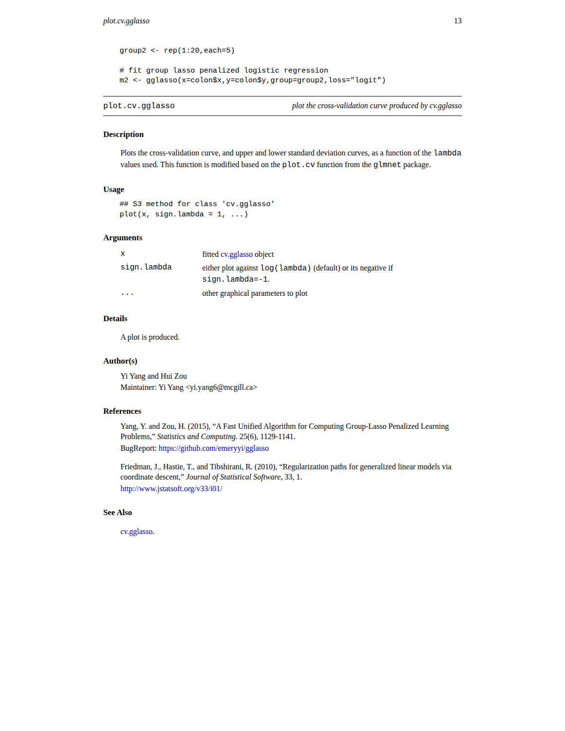plot.cv.gglasso 13
group2 <- rep(1:20,each=5)

# fit group lasso penalized logistic regression
m2 <- gglasso(x=colon$x,y=colon$y,group=group2,loss="logit")
plot.cv.gglasso plot the cross-validation curve produced by cv.gglasso
Description
Plots the cross-validation curve, and upper and lower standard deviation curves, as a function of the lambda values used. This function is modified based on the plot.cv function from the glmnet package.
Usage
## S3 method for class 'cv.gglasso'
plot(x, sign.lambda = 1, ...)
Arguments
| x | fitted cv.gglasso object |
| sign.lambda | either plot against log(lambda) (default) or its negative if sign.lambda=-1 . |
| ... | other graphical parameters to plot |
Details
A plot is produced.
Author(s)
Yi Yang and Hui Zou
Maintainer: Yi Yang <yi.yang6@mcgill.ca>
References
Yang, Y. and Zou, H. (2015), “A Fast Unified Algorithm for Computing Group-Lasso Penalized Learning Problems,” Statistics and Computing. 25(6), 1129-1141.
BugReport: https://github.com/emeryyi/gglasso
Friedman, J., Hastie, T., and Tibshirani, R. (2010), “Regularization paths for generalized linear models via coordinate descent,” Journal of Statistical Software, 33, 1.
http://www.jstatsoft.org/v33/i01/
See Also
cv.gglasso.